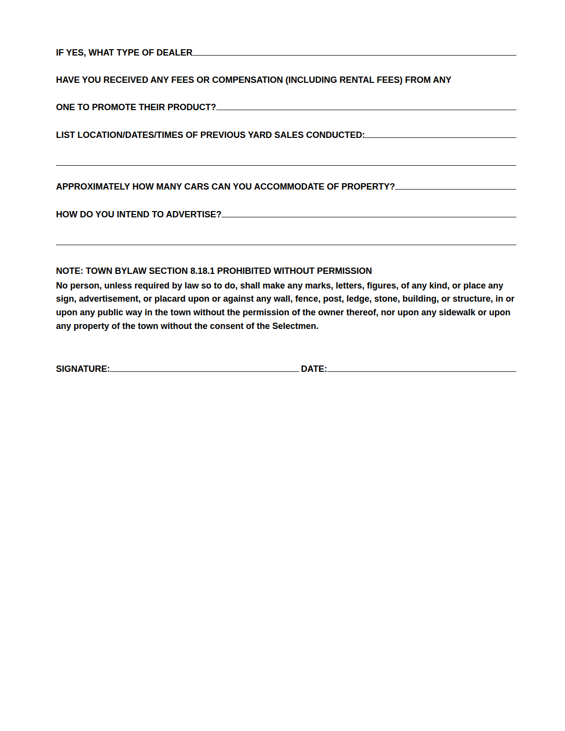IF YES, WHAT TYPE OF DEALER
HAVE YOU RECEIVED ANY FEES OR COMPENSATION (INCLUDING RENTAL FEES) FROM ANY
ONE TO PROMOTE THEIR PRODUCT?
LIST LOCATION/DATES/TIMES OF PREVIOUS YARD SALES CONDUCTED:
APPROXIMATELY HOW MANY CARS CAN YOU ACCOMMODATE OF PROPERTY?
HOW DO YOU INTEND TO ADVERTISE?
NOTE: TOWN BYLAW SECTION 8.18.1 PROHIBITED WITHOUT PERMISSION
No person, unless required by law so to do, shall make any marks, letters, figures, of any kind, or place any sign, advertisement, or placard upon or against any wall, fence, post, ledge, stone, building, or structure, in or upon any public way in the town without the permission of the owner thereof, nor upon any sidewalk or upon any property of the town without the consent of the Selectmen.
SIGNATURE: DATE: